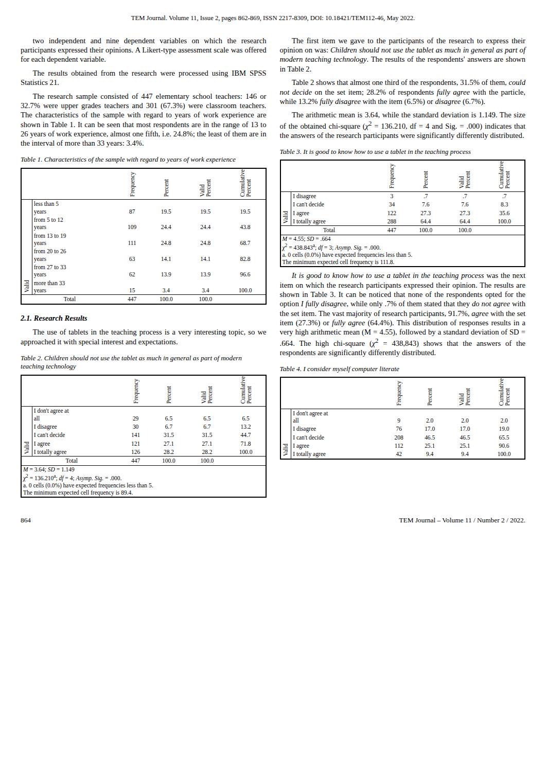TEM Journal. Volume 11, Issue 2, pages 862-869, ISSN 2217-8309, DOI: 10.18421/TEM112-46, May 2022.
two independent and nine dependent variables on which the research participants expressed their opinions. A Likert-type assessment scale was offered for each dependent variable.
The results obtained from the research were processed using IBM SPSS Statistics 21.
The research sample consisted of 447 elementary school teachers: 146 or 32.7% were upper grades teachers and 301 (67.3%) were classroom teachers. The characteristics of the sample with regard to years of work experience are shown in Table 1. It can be seen that most respondents are in the range of 13 to 26 years of work experience, almost one fifth, i.e. 24.8%; the least of them are in the interval of more than 33 years: 3.4%.
Table 1. Characteristics of the sample with regard to years of work experience
| | | Frequency | Percent | Valid Percent | Cumulative Percent |
| --- | --- | --- | --- | --- | --- |
| Valid | less than 5 years | 87 | 19.5 | 19.5 | 19.5 |
| from 5 to 12 years | 109 | 24.4 | 24.4 | 43.8 |
| from 13 to 19 years | 111 | 24.8 | 24.8 | 68.7 |
| from 20 to 26 years | 63 | 14.1 | 14.1 | 82.8 |
| from 27 to 33 years | 62 | 13.9 | 13.9 | 96.6 |
| more than 33 years | 15 | 3.4 | 3.4 | 100.0 |
| Total | 447 | 100.0 | 100.0 | |
2.1. Research Results
The use of tablets in the teaching process is a very interesting topic, so we approached it with special interest and expectations.
Table 2. Children should not use the tablet as much in general as part of modern teaching technology
| | | Frequency | Percent | Valid Percent | Cumulative Percent |
| --- | --- | --- | --- | --- | --- |
| Valid | I don't agree at all | 29 | 6.5 | 6.5 | 6.5 |
| I disagree | 30 | 6.7 | 6.7 | 13.2 |
| I can't decide | 141 | 31.5 | 31.5 | 44.7 |
| I agree | 121 | 27.1 | 27.1 | 71.8 |
| I totally agree | 126 | 28.2 | 28.2 | 100.0 |
| Total | 447 | 100.0 | 100.0 | |
| M = 3.64; SD = 1.149 χ 2 = 136.210 a ; df = 4; Asymp. Sig. = .000. a. 0 cells (0.0%) have expected frequencies less than 5. The minimum expected cell frequency is 89.4. |
The first item we gave to the participants of the research to express their opinion on was: Children should not use the tablet as much in general as part of modern teaching technology. The results of the respondents' answers are shown in Table 2.
Table 2 shows that almost one third of the respondents, 31.5% of them, could not decide on the set item; 28.2% of respondents fully agree with the particle, while 13.2% fully disagree with the item (6.5%) or disagree (6.7%).
The arithmetic mean is 3.64, while the standard deviation is 1.149. The size of the obtained chi-square (χ2 = 136.210, df = 4 and Sig. = .000) indicates that the answers of the research participants were significantly differently distributed.
Table 3. It is good to know how to use a tablet in the teaching process
| | | Frequency | Percent | Valid Percent | Cumulative Percent |
| --- | --- | --- | --- | --- | --- |
| Valid | I disagree | 3 | .7 | .7 | .7 |
| I can't decide | 34 | 7.6 | 7.6 | 8.3 |
| I agree | 122 | 27.3 | 27.3 | 35.6 |
| I totally agree | 288 | 64.4 | 64.4 | 100.0 |
| Total | 447 | 100.0 | 100.0 | |
| M = 4.55; SD = .664 χ 2 = 438.843 a ; df = 3; Asymp. Sig. = .000. a. 0 cells (0.0%) have expected frequencies less than 5. The minimum expected cell frequency is 111.8. |
It is good to know how to use a tablet in the teaching process was the next item on which the research participants expressed their opinion. The results are shown in Table 3. It can be noticed that none of the respondents opted for the option I fully disagree, while only .7% of them stated that they do not agree with the set item. The vast majority of research participants, 91.7%, agree with the set item (27.3%) or fully agree (64.4%). This distribution of responses results in a very high arithmetic mean (M = 4.55), followed by a standard deviation of SD = .664. The high chi-square (χ2 = 438,843) shows that the answers of the respondents are significantly differently distributed.
Table 4. I consider myself computer literate
| | | Frequency | Percent | Valid Percent | Cumulative Percent |
| --- | --- | --- | --- | --- | --- |
| Valid | I don't agree at all | 9 | 2.0 | 2.0 | 2.0 |
| I disagree | 76 | 17.0 | 17.0 | 19.0 |
| I can't decide | 208 | 46.5 | 46.5 | 65.5 |
| I agree | 112 | 25.1 | 25.1 | 90.6 |
| I totally agree | 42 | 9.4 | 9.4 | 100.0 |
864 TEM Journal – Volume 11 / Number 2 / 2022.